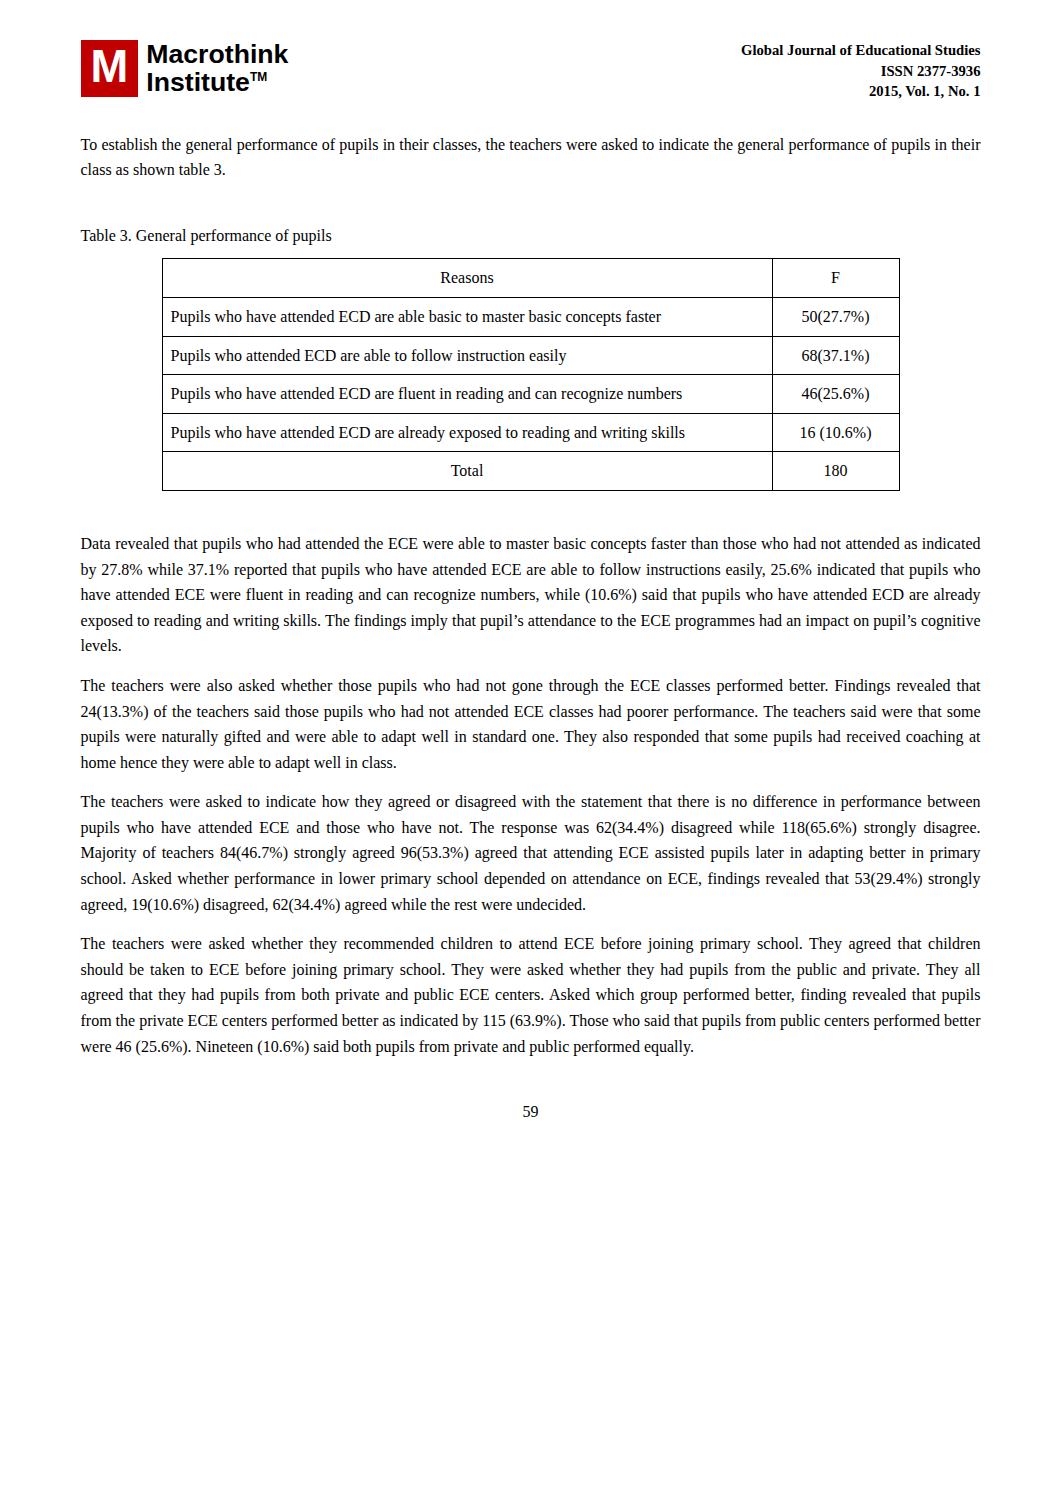M
Macrothink InstituteTM
Global Journal of Educational Studies
ISSN 2377-3936
2015, Vol. 1, No. 1
To establish the general performance of pupils in their classes, the teachers were asked to indicate the general performance of pupils in their class as shown table 3.
Table 3. General performance of pupils
| Reasons | F |
| --- | --- |
| Pupils who have attended ECD are able basic to master basic concepts faster | 50(27.7%) |
| Pupils who attended ECD are able to follow instruction easily | 68(37.1%) |
| Pupils who have attended ECD are fluent in reading and can recognize numbers | 46(25.6%) |
| Pupils who have attended ECD are already exposed to reading and writing skills | 16 (10.6%) |
| Total | 180 |
Data revealed that pupils who had attended the ECE were able to master basic concepts faster than those who had not attended as indicated by 27.8% while 37.1% reported that pupils who have attended ECE are able to follow instructions easily, 25.6% indicated that pupils who have attended ECE were fluent in reading and can recognize numbers, while (10.6%) said that pupils who have attended ECD are already exposed to reading and writing skills. The findings imply that pupil’s attendance to the ECE programmes had an impact on pupil’s cognitive levels.
The teachers were also asked whether those pupils who had not gone through the ECE classes performed better. Findings revealed that 24(13.3%) of the teachers said those pupils who had not attended ECE classes had poorer performance. The teachers said were that some pupils were naturally gifted and were able to adapt well in standard one. They also responded that some pupils had received coaching at home hence they were able to adapt well in class.
The teachers were asked to indicate how they agreed or disagreed with the statement that there is no difference in performance between pupils who have attended ECE and those who have not. The response was 62(34.4%) disagreed while 118(65.6%) strongly disagree. Majority of teachers 84(46.7%) strongly agreed 96(53.3%) agreed that attending ECE assisted pupils later in adapting better in primary school. Asked whether performance in lower primary school depended on attendance on ECE, findings revealed that 53(29.4%) strongly agreed, 19(10.6%) disagreed, 62(34.4%) agreed while the rest were undecided.
The teachers were asked whether they recommended children to attend ECE before joining primary school. They agreed that children should be taken to ECE before joining primary school. They were asked whether they had pupils from the public and private. They all agreed that they had pupils from both private and public ECE centers. Asked which group performed better, finding revealed that pupils from the private ECE centers performed better as indicated by 115 (63.9%). Those who said that pupils from public centers performed better were 46 (25.6%). Nineteen (10.6%) said both pupils from private and public performed equally.
59